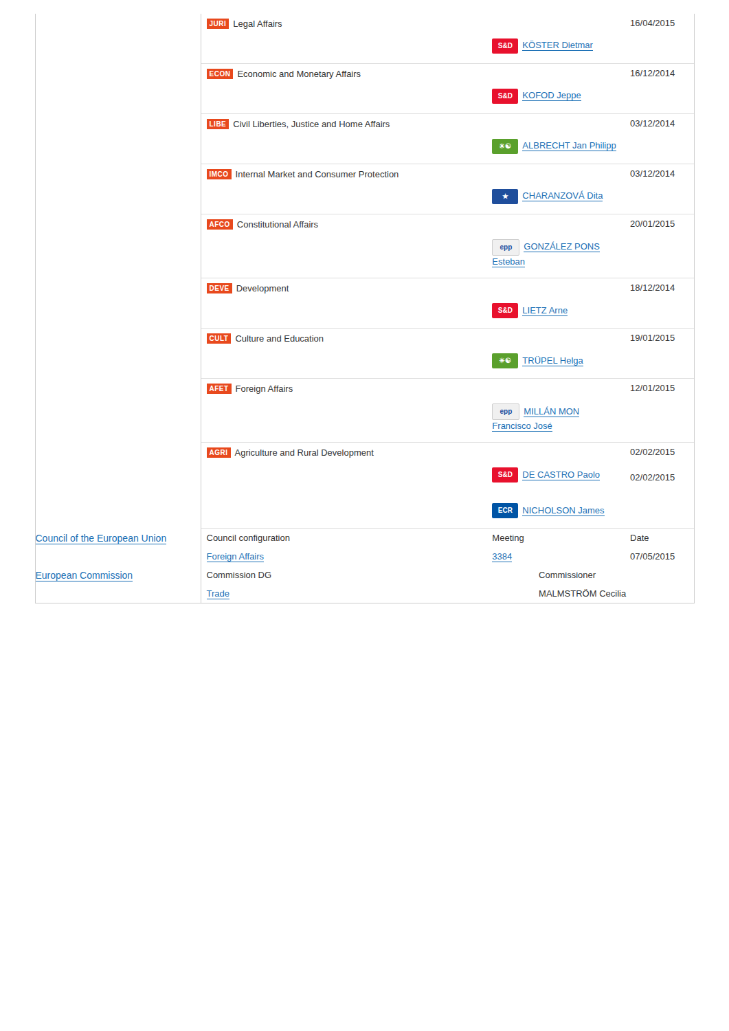| | / JURI Legal Affairs / S&D KÖSTER Dietmar / 16/04/2015 / / ECON Economic and Monetary Affairs / S&D KOFOD Jeppe / 16/12/2014 / / LIBE Civil Liberties, Justice and Home Affairs / ☀☯ ALBRECHT Jan Philipp / 03/12/2014 / / IMCO Internal Market and Consumer Protection / ★ CHARANZOVÁ Dita / 03/12/2014 / / AFCO Constitutional Affairs / epp GONZÁLEZ PONS Esteban / 20/01/2015 / / DEVE Development / S&D LIETZ Arne / 18/12/2014 / / CULT Culture and Education / ☀☯ TRÜPEL Helga / 19/01/2015 / / AFET Foreign Affairs / epp MILLÁN MON Francisco José / 12/01/2015 / / AGRI Agriculture and Rural Development / S&D DE CASTRO Paolo ECR NICHOLSON James / 02/02/2015 02/02/2015 / |
| Council of the European Union | / Council configuration / Meeting / Date / / Foreign Affairs / 3384 / 07/05/2015 / |
| European Commission | / Commission DG / Commissioner / / Trade / MALMSTRÖM Cecilia / |